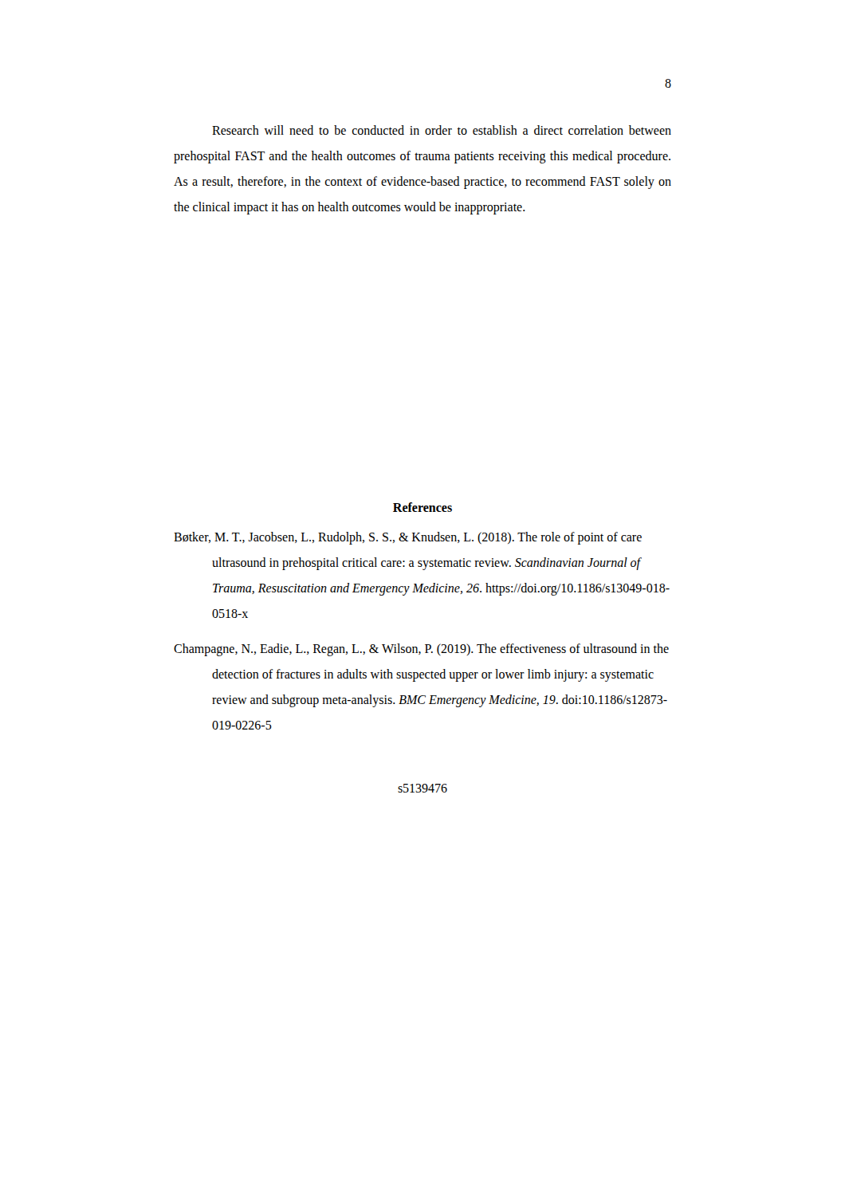8
Research will need to be conducted in order to establish a direct correlation between prehospital FAST and the health outcomes of trauma patients receiving this medical procedure. As a result, therefore, in the context of evidence-based practice, to recommend FAST solely on the clinical impact it has on health outcomes would be inappropriate.
References
Bøtker, M. T., Jacobsen, L., Rudolph, S. S., & Knudsen, L. (2018). The role of point of care ultrasound in prehospital critical care: a systematic review. Scandinavian Journal of Trauma, Resuscitation and Emergency Medicine, 26. https://doi.org/10.1186/s13049-018-0518-x
Champagne, N., Eadie, L., Regan, L., & Wilson, P. (2019). The effectiveness of ultrasound in the detection of fractures in adults with suspected upper or lower limb injury: a systematic review and subgroup meta-analysis. BMC Emergency Medicine, 19. doi:10.1186/s12873-019-0226-5
s5139476